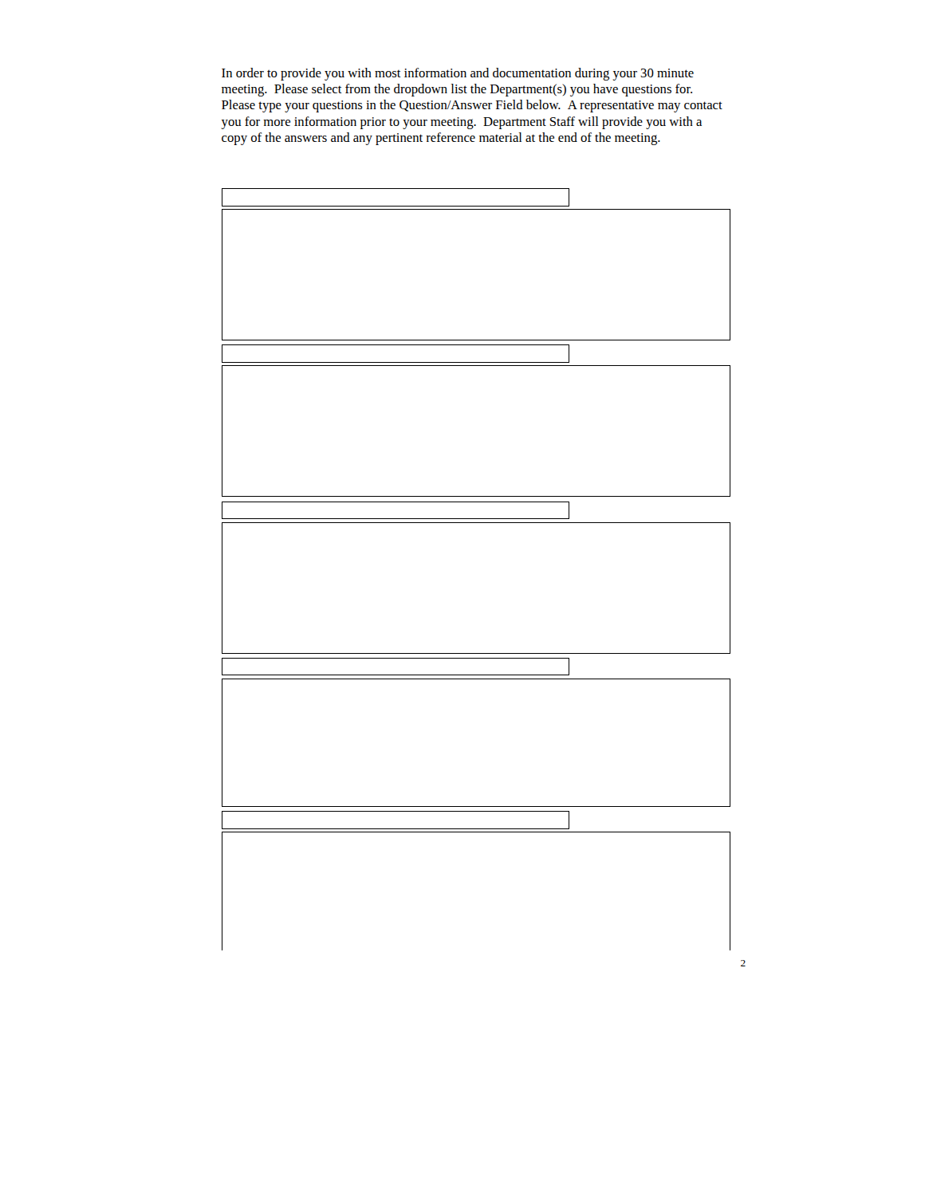In order to provide you with most information and documentation during your 30 minute meeting. Please select from the dropdown list the Department(s) you have questions for. Please type your questions in the Question/Answer Field below. A representative may contact you for more information prior to your meeting. Department Staff will provide you with a copy of the answers and any pertinent reference material at the end of the meeting.
2